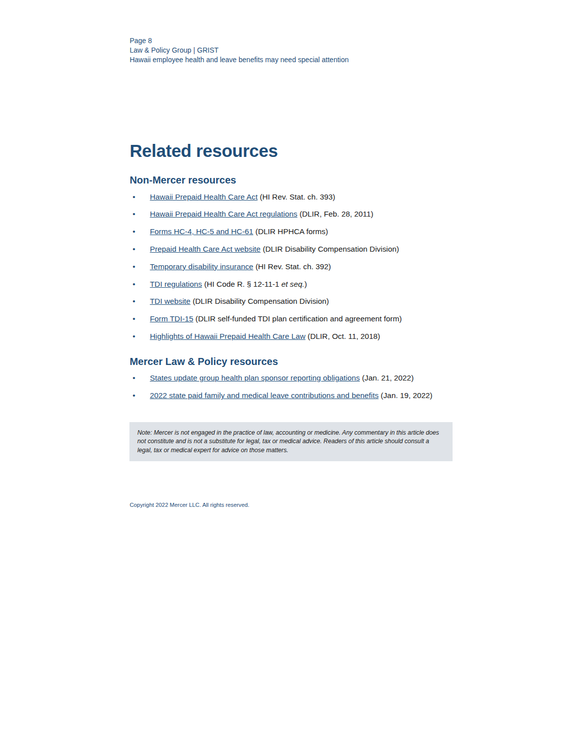Page 8
Law & Policy Group | GRIST
Hawaii employee health and leave benefits may need special attention
Related resources
Non-Mercer resources
Hawaii Prepaid Health Care Act (HI Rev. Stat. ch. 393)
Hawaii Prepaid Health Care Act regulations (DLIR, Feb. 28, 2011)
Forms HC-4, HC-5 and HC-61 (DLIR HPHCA forms)
Prepaid Health Care Act website (DLIR Disability Compensation Division)
Temporary disability insurance (HI Rev. Stat. ch. 392)
TDI regulations (HI Code R. § 12-11-1 et seq.)
TDI website (DLIR Disability Compensation Division)
Form TDI-15 (DLIR self-funded TDI plan certification and agreement form)
Highlights of Hawaii Prepaid Health Care Law (DLIR, Oct. 11, 2018)
Mercer Law & Policy resources
States update group health plan sponsor reporting obligations (Jan. 21, 2022)
2022 state paid family and medical leave contributions and benefits (Jan. 19, 2022)
Note: Mercer is not engaged in the practice of law, accounting or medicine. Any commentary in this article does not constitute and is not a substitute for legal, tax or medical advice. Readers of this article should consult a legal, tax or medical expert for advice on those matters.
Copyright 2022 Mercer LLC. All rights reserved.